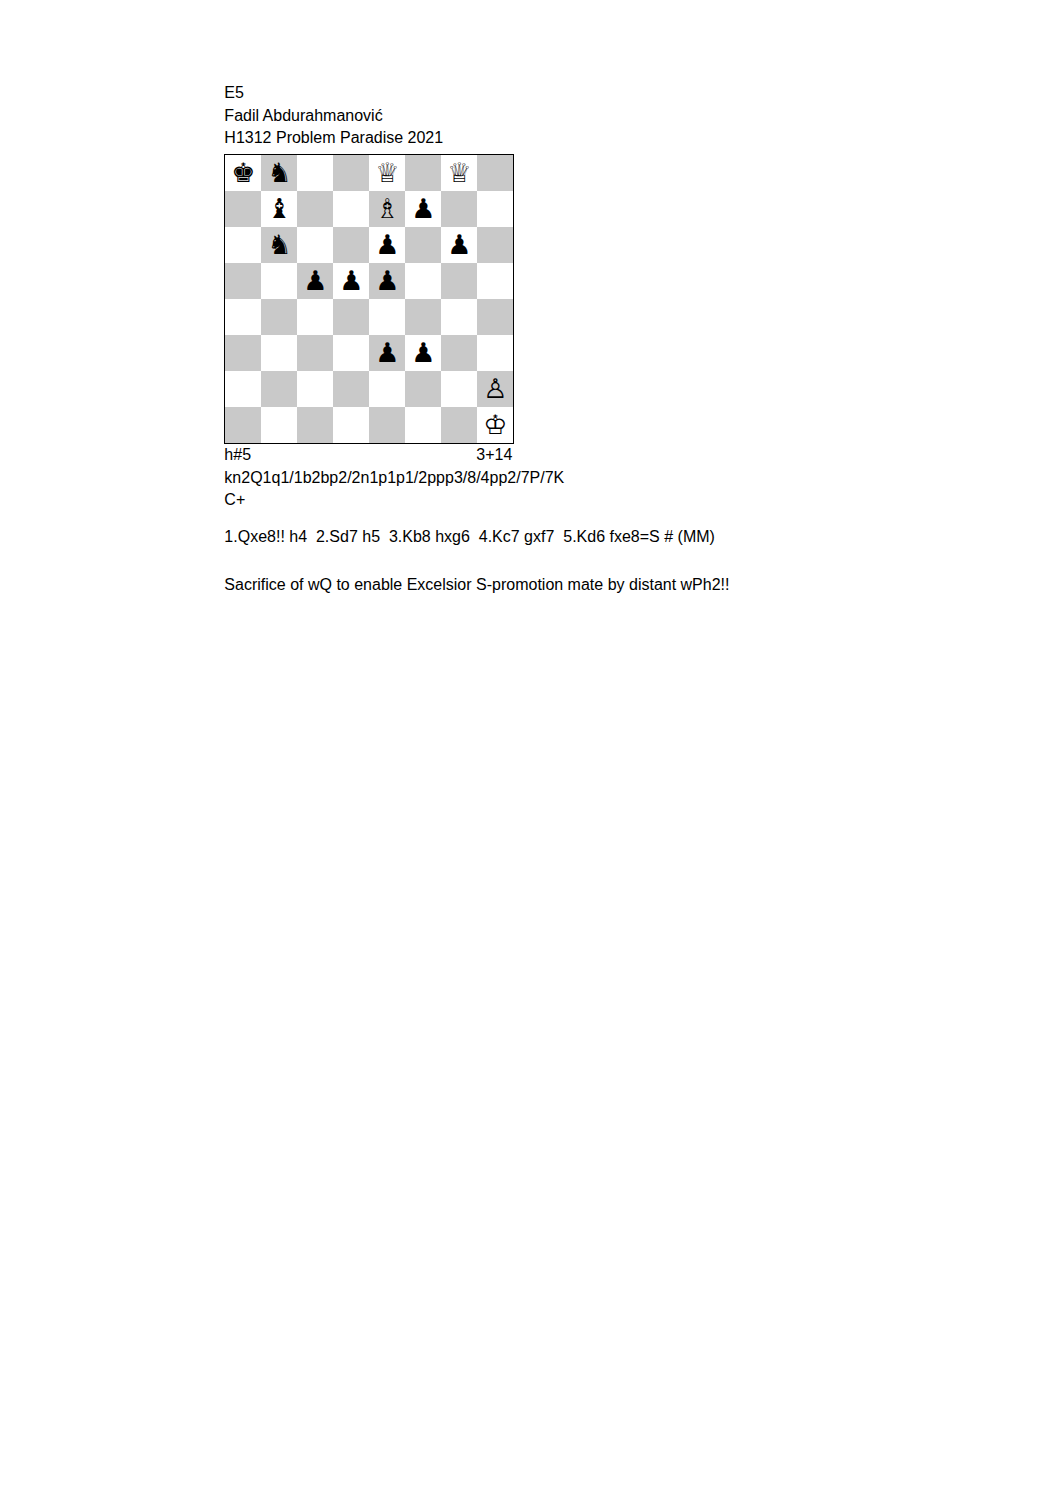E5
Fadil Abdurahmanović
H1312 Problem Paradise 2021
| ♚ | ♞ | | | ♕ | | ♕ | |
| | ♝ | | | ♗ | ♟ | | |
| | ♞ | | | ♟ | | ♟ | |
| | | ♟ | ♟ | ♟ | | | |
| | | | | ♟ | ♟ | | |
| | | | | | | | ♙ |
| | | | | | | | ♔ |
h#5 3+14
kn2Q1q1/1b2bp2/2n1p1p1/2ppp3/8/4pp2/7P/7K
C+
1.Qxe8!! h4 2.Sd7 h5 3.Kb8 hxg6 4.Kc7 gxf7 5.Kd6 fxe8=S # (MM)
Sacrifice of wQ to enable Excelsior S-promotion mate by distant wPh2!!